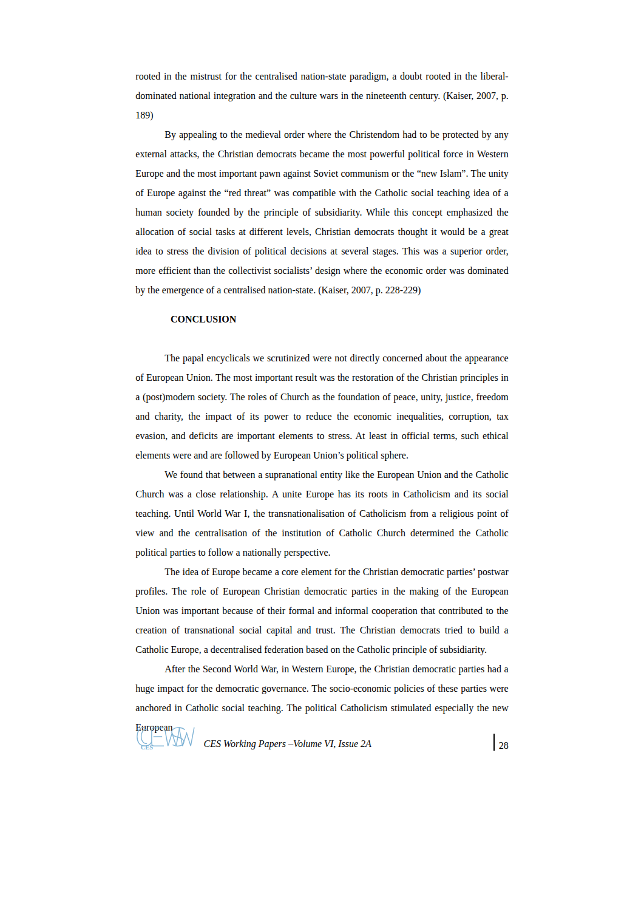rooted in the mistrust for the centralised nation-state paradigm, a doubt rooted in the liberal-dominated national integration and the culture wars in the nineteenth century. (Kaiser, 2007, p. 189)
By appealing to the medieval order where the Christendom had to be protected by any external attacks, the Christian democrats became the most powerful political force in Western Europe and the most important pawn against Soviet communism or the “new Islam”. The unity of Europe against the “red threat” was compatible with the Catholic social teaching idea of a human society founded by the principle of subsidiarity. While this concept emphasized the allocation of social tasks at different levels, Christian democrats thought it would be a great idea to stress the division of political decisions at several stages. This was a superior order, more efficient than the collectivist socialists’ design where the economic order was dominated by the emergence of a centralised nation-state. (Kaiser, 2007, p. 228-229)
CONCLUSION
The papal encyclicals we scrutinized were not directly concerned about the appearance of European Union. The most important result was the restoration of the Christian principles in a (post)modern society. The roles of Church as the foundation of peace, unity, justice, freedom and charity, the impact of its power to reduce the economic inequalities, corruption, tax evasion, and deficits are important elements to stress. At least in official terms, such ethical elements were and are followed by European Union’s political sphere.
We found that between a supranational entity like the European Union and the Catholic Church was a close relationship. A unite Europe has its roots in Catholicism and its social teaching. Until World War I, the transnationalisation of Catholicism from a religious point of view and the centralisation of the institution of Catholic Church determined the Catholic political parties to follow a nationally perspective.
The idea of Europe became a core element for the Christian democratic parties’ postwar profiles. The role of European Christian democratic parties in the making of the European Union was important because of their formal and informal cooperation that contributed to the creation of transnational social capital and trust. The Christian democrats tried to build a Catholic Europe, a decentralised federation based on the Catholic principle of subsidiarity.
After the Second World War, in Western Europe, the Christian democratic parties had a huge impact for the democratic governance. The socio-economic policies of these parties were anchored in Catholic social teaching. The political Catholicism stimulated especially the new European
CES
CES Working Papers –Volume VI, Issue 2A
28